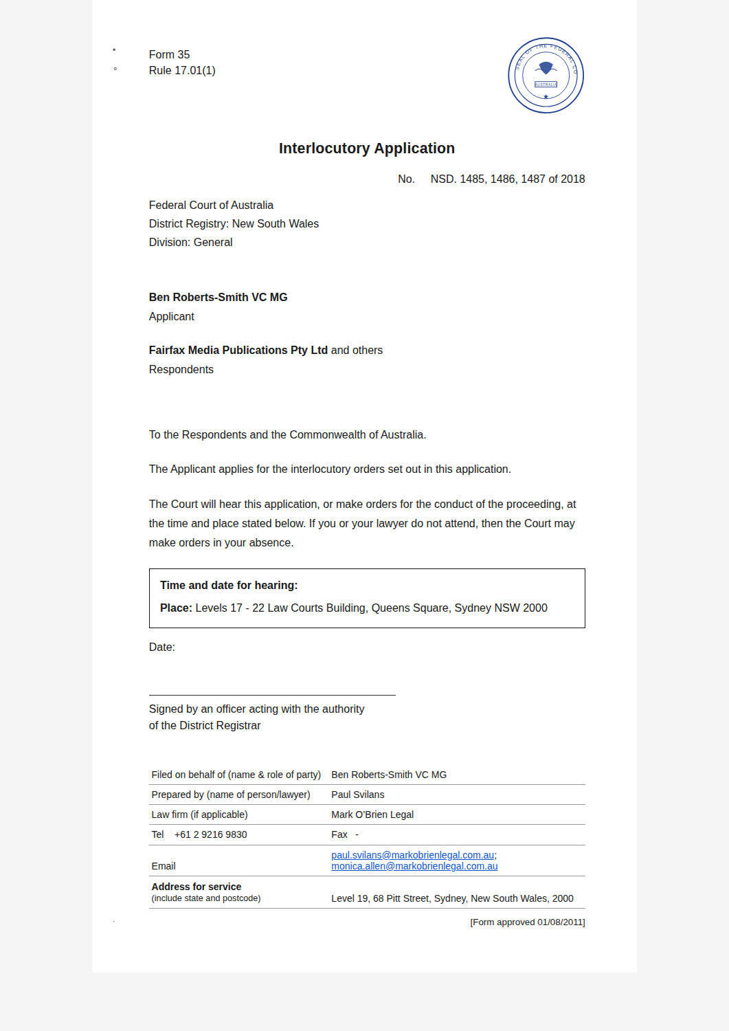• ∘
∙
Form 35
Rule 17.01(1)
SEAL OF THE FEDERAL COURT OF AUSTRALIA AUSTRALIA ★
Interlocutory Application
No. NSD. 1485, 1486, 1487 of 2018
Federal Court of Australia
District Registry: New South Wales
Division: General
Ben Roberts-Smith VC MG Applicant
Fairfax Media Publications Pty Ltd and others Respondents
To the Respondents and the Commonwealth of Australia.
The Applicant applies for the interlocutory orders set out in this application.
The Court will hear this application, or make orders for the conduct of the proceeding, at the time and place stated below. If you or your lawyer do not attend, then the Court may make orders in your absence.
Time and date for hearing:
Place: Levels 17 - 22 Law Courts Building, Queens Square, Sydney NSW 2000
Date:
Signed by an officer acting with the authority
of the District Registrar
| Filed on behalf of (name & role of party) | Ben Roberts-Smith VC MG |
| Prepared by (name of person/lawyer) | Paul Svilans |
| Law firm (if applicable) | Mark O’Brien Legal |
| Tel +61 2 9216 9830 | Fax - |
| Email | paul.svilans@markobrienlegal.com.au ; monica.allen@markobrienlegal.com.au |
| Address for service (include state and postcode) | Level 19, 68 Pitt Street, Sydney, New South Wales, 2000 |
[Form approved 01/08/2011]